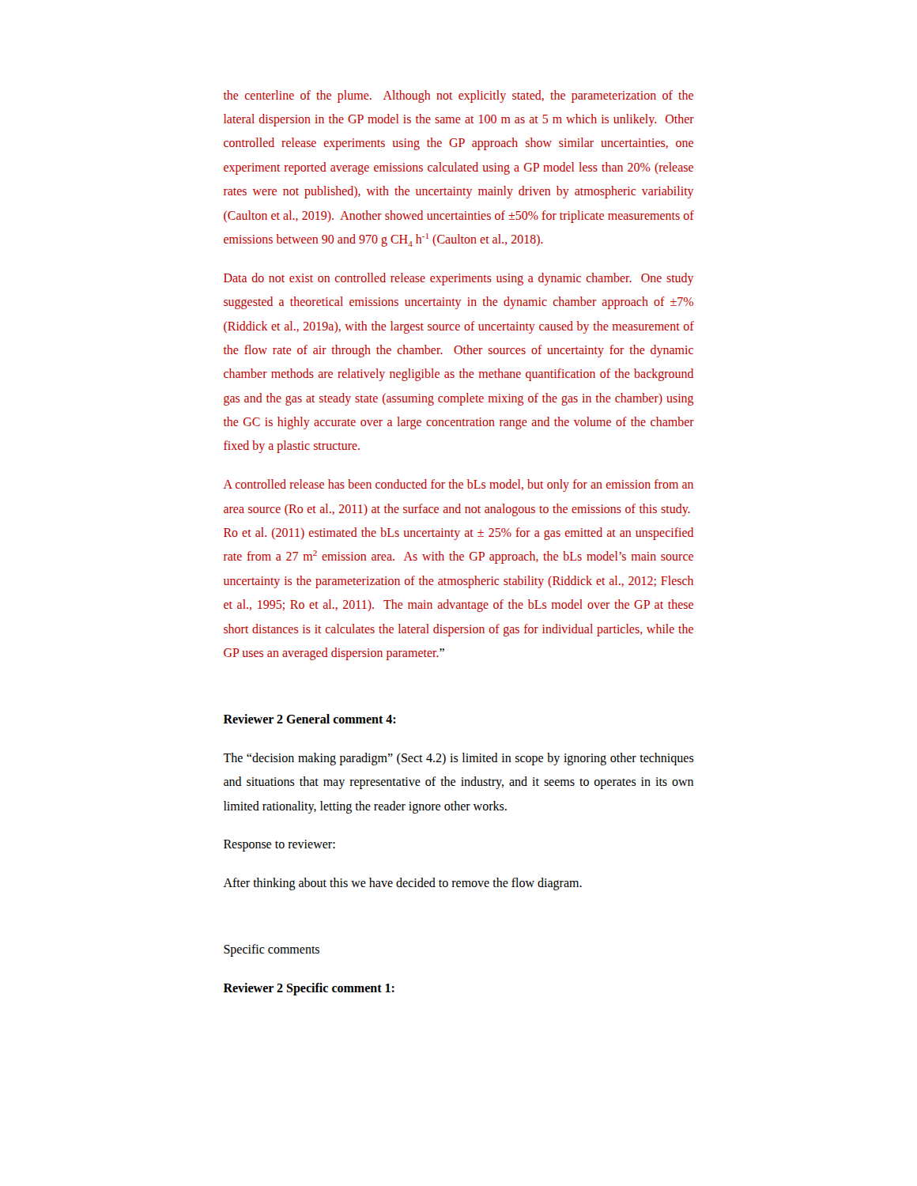the centerline of the plume. Although not explicitly stated, the parameterization of the lateral dispersion in the GP model is the same at 100 m as at 5 m which is unlikely. Other controlled release experiments using the GP approach show similar uncertainties, one experiment reported average emissions calculated using a GP model less than 20% (release rates were not published), with the uncertainty mainly driven by atmospheric variability (Caulton et al., 2019). Another showed uncertainties of ±50% for triplicate measurements of emissions between 90 and 970 g CH4 h-1 (Caulton et al., 2018).
Data do not exist on controlled release experiments using a dynamic chamber. One study suggested a theoretical emissions uncertainty in the dynamic chamber approach of ±7% (Riddick et al., 2019a), with the largest source of uncertainty caused by the measurement of the flow rate of air through the chamber. Other sources of uncertainty for the dynamic chamber methods are relatively negligible as the methane quantification of the background gas and the gas at steady state (assuming complete mixing of the gas in the chamber) using the GC is highly accurate over a large concentration range and the volume of the chamber fixed by a plastic structure.
A controlled release has been conducted for the bLs model, but only for an emission from an area source (Ro et al., 2011) at the surface and not analogous to the emissions of this study. Ro et al. (2011) estimated the bLs uncertainty at ± 25% for a gas emitted at an unspecified rate from a 27 m2 emission area. As with the GP approach, the bLs model’s main source uncertainty is the parameterization of the atmospheric stability (Riddick et al., 2012; Flesch et al., 1995; Ro et al., 2011). The main advantage of the bLs model over the GP at these short distances is it calculates the lateral dispersion of gas for individual particles, while the GP uses an averaged dispersion parameter.”
Reviewer 2 General comment 4:
The “decision making paradigm” (Sect 4.2) is limited in scope by ignoring other techniques and situations that may representative of the industry, and it seems to operates in its own limited rationality, letting the reader ignore other works.
Response to reviewer:
After thinking about this we have decided to remove the flow diagram.
Specific comments
Reviewer 2 Specific comment 1: